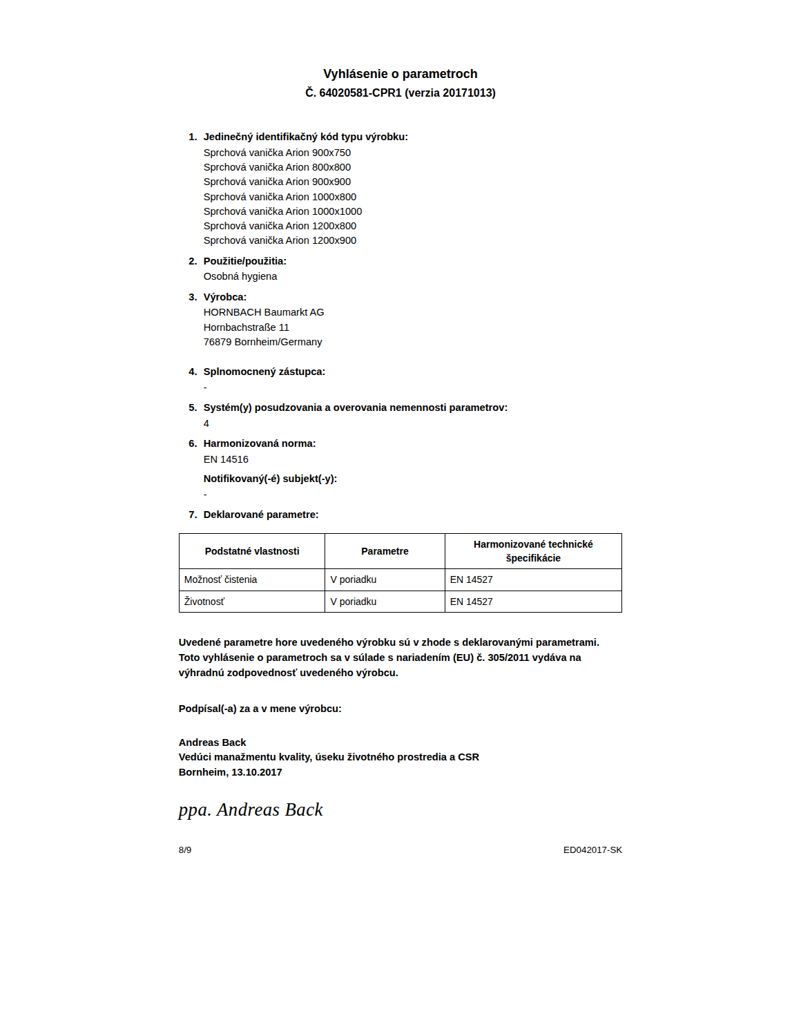Vyhlásenie o parametroch
Č. 64020581-CPR1 (verzia 20171013)
Jedinečný identifikačný kód typu výrobku:
Sprchová vanička Arion 900x750
Sprchová vanička Arion 800x800
Sprchová vanička Arion 900x900
Sprchová vanička Arion 1000x800
Sprchová vanička Arion 1000x1000
Sprchová vanička Arion 1200x800
Sprchová vanička Arion 1200x900
Použitie/použitia:
Osobná hygiena
Výrobca:
HORNBACH Baumarkt AG
Hornbachstraße 11
76879 Bornheim/Germany
Splnomocnený zástupca:
-
Systém(y) posudzovania a overovania nemennosti parametrov:
4
Harmonizovaná norma:
EN 14516
Notifikovaný(-é) subjekt(-y):
-
Deklarované parametre:
| Podstatné vlastnosti | Parametre | Harmonizované technické špecifikácie |
| --- | --- | --- |
| Možnosť čistenia | V poriadku | EN 14527 |
| Životnosť | V poriadku | EN 14527 |
Uvedené parametre hore uvedeného výrobku sú v zhode s deklarovanými parametrami. Toto vyhlásenie o parametroch sa v súlade s nariadením (EU) č. 305/2011 vydáva na výhradnú zodpovednosť uvedeného výrobcu.
Podpísal(-a) za a v mene výrobcu:
Andreas Back
Vedúci manažmentu kvality, úseku životného prostredia a CSR
Bornheim, 13.10.2017
ppa. Andreas Back
8/9 ED042017-SK